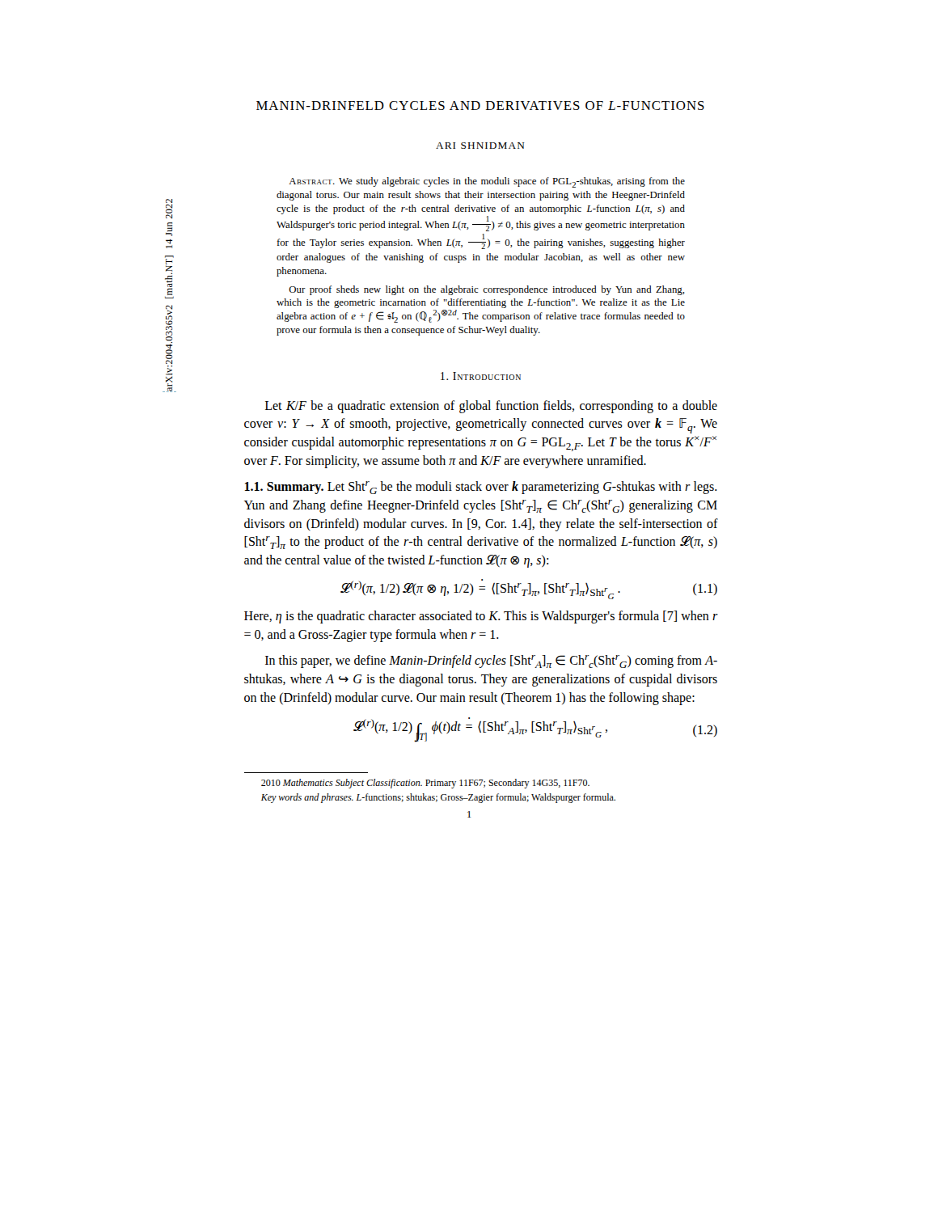arXiv:2004.03365v2 [math.NT] 14 Jun 2022
Manin-Drinfeld cycles and derivatives of L-functions
Ari Shnidman
Abstract. We study algebraic cycles in the moduli space of PGL2-shtukas, arising from the diagonal torus. Our main result shows that their intersection pairing with the Heegner-Drinfeld cycle is the product of the r-th central derivative of an automorphic L-function L(π, s) and Waldspurger's toric period integral. When L(π, 12) ≠ 0, this gives a new geometric interpretation for the Taylor series expansion. When L(π, 12) = 0, the pairing vanishes, suggesting higher order analogues of the vanishing of cusps in the modular Jacobian, as well as other new phenomena.
Our proof sheds new light on the algebraic correspondence introduced by Yun and Zhang, which is the geometric incarnation of "differentiating the L-function". We realize it as the Lie algebra action of e + f ∈ 𝔰𝔩2 on (ℚℓ2)⊗2d. The comparison of relative trace formulas needed to prove our formula is then a consequence of Schur-Weyl duality.
1. Introduction
Let K/F be a quadratic extension of global function fields, corresponding to a double cover ν: Y → X of smooth, projective, geometrically connected curves over k = 𝔽q. We consider cuspidal automorphic representations π on G = PGL2,F. Let T be the torus K×/F× over F. For simplicity, we assume both π and K/F are everywhere unramified.
1.1. Summary. Let ShtrG be the moduli stack over k parameterizing G-shtukas with r legs. Yun and Zhang define Heegner-Drinfeld cycles [ShtrT]π ∈ Chrc(ShtrG) generalizing CM divisors on (Drinfeld) modular curves. In [9, Cor. 1.4], they relate the self-intersection of [ShtrT]π to the product of the r-th central derivative of the normalized L-function 𝓛(π, s) and the central value of the twisted L-function 𝓛(π ⊗ η, s):
𝓛(r)(π, 1/2) 𝓛(π ⊗ η, 1/2) = ⟨[ShtrT]π, [ShtrT]π⟩ShtrG . (1.1)
Here, η is the quadratic character associated to K. This is Waldspurger's formula [7] when r = 0, and a Gross-Zagier type formula when r = 1.
In this paper, we define Manin-Drinfeld cycles [ShtrA]π ∈ Chrc(ShtrG) coming from A-shtukas, where A ↪ G is the diagonal torus. They are generalizations of cuspidal divisors on the (Drinfeld) modular curve. Our main result (Theorem 1) has the following shape:
𝓛(r)(π, 1/2) ∫[T] ϕ(t)dt = ⟨[ShtrA]π, [ShtrT]π⟩ShtrG , (1.2)
2010 Mathematics Subject Classification. Primary 11F67; Secondary 14G35, 11F70.
Key words and phrases. L-functions; shtukas; Gross–Zagier formula; Waldspurger formula.
1